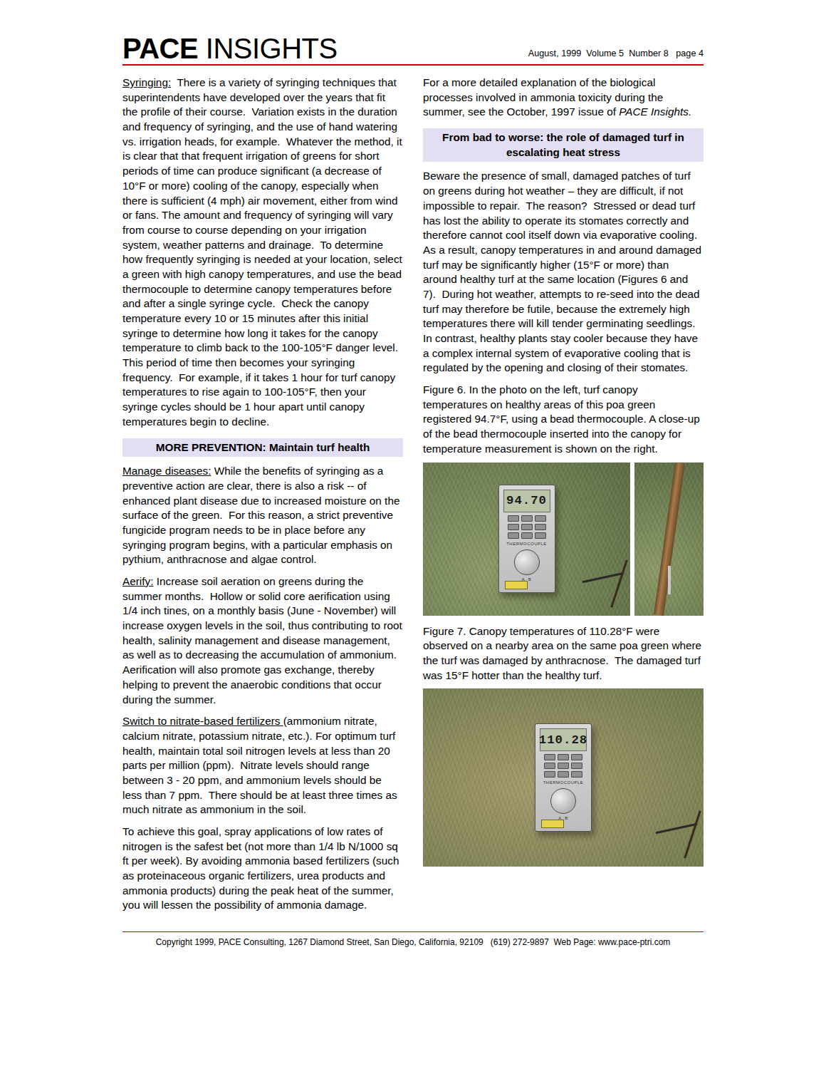PACE INSIGHTS
August, 1999 Volume 5 Number 8 page 4
Syringing: There is a variety of syringing techniques that superintendents have developed over the years that fit the profile of their course. Variation exists in the duration and frequency of syringing, and the use of hand watering vs. irrigation heads, for example. Whatever the method, it is clear that that frequent irrigation of greens for short periods of time can produce significant (a decrease of 10°F or more) cooling of the canopy, especially when there is sufficient (4 mph) air movement, either from wind or fans. The amount and frequency of syringing will vary from course to course depending on your irrigation system, weather patterns and drainage. To determine how frequently syringing is needed at your location, select a green with high canopy temperatures, and use the bead thermocouple to determine canopy temperatures before and after a single syringe cycle. Check the canopy temperature every 10 or 15 minutes after this initial syringe to determine how long it takes for the canopy temperature to climb back to the 100-105°F danger level. This period of time then becomes your syringing frequency. For example, if it takes 1 hour for turf canopy temperatures to rise again to 100-105°F, then your syringe cycles should be 1 hour apart until canopy temperatures begin to decline.
MORE PREVENTION: Maintain turf health
Manage diseases: While the benefits of syringing as a preventive action are clear, there is also a risk -- of enhanced plant disease due to increased moisture on the surface of the green. For this reason, a strict preventive fungicide program needs to be in place before any syringing program begins, with a particular emphasis on pythium, anthracnose and algae control.
Aerify: Increase soil aeration on greens during the summer months. Hollow or solid core aerification using 1/4 inch tines, on a monthly basis (June - November) will increase oxygen levels in the soil, thus contributing to root health, salinity management and disease management, as well as to decreasing the accumulation of ammonium. Aerification will also promote gas exchange, thereby helping to prevent the anaerobic conditions that occur during the summer.
Switch to nitrate-based fertilizers (ammonium nitrate, calcium nitrate, potassium nitrate, etc.). For optimum turf health, maintain total soil nitrogen levels at less than 20 parts per million (ppm). Nitrate levels should range between 3 - 20 ppm, and ammonium levels should be less than 7 ppm. There should be at least three times as much nitrate as ammonium in the soil.
To achieve this goal, spray applications of low rates of nitrogen is the safest bet (not more than 1/4 lb N/1000 sq ft per week). By avoiding ammonia based fertilizers (such as proteinaceous organic fertilizers, urea products and ammonia products) during the peak heat of the summer, you will lessen the possibility of ammonia damage.
For a more detailed explanation of the biological processes involved in ammonia toxicity during the summer, see the October, 1997 issue of PACE Insights.
From bad to worse: the role of damaged turf in escalating heat stress
Beware the presence of small, damaged patches of turf on greens during hot weather – they are difficult, if not impossible to repair. The reason? Stressed or dead turf has lost the ability to operate its stomates correctly and therefore cannot cool itself down via evaporative cooling. As a result, canopy temperatures in and around damaged turf may be significantly higher (15°F or more) than around healthy turf at the same location (Figures 6 and 7). During hot weather, attempts to re-seed into the dead turf may therefore be futile, because the extremely high temperatures there will kill tender germinating seedlings. In contrast, healthy plants stay cooler because they have a complex internal system of evaporative cooling that is regulated by the opening and closing of their stomates.
Figure 6. In the photo on the left, turf canopy temperatures on healthy areas of this poa green registered 94.7°F, using a bead thermocouple. A close-up of the bead thermocouple inserted into the canopy for temperature measurement is shown on the right.
94.70
THERMOCOUPLE
A B
Figure 7. Canopy temperatures of 110.28°F were observed on a nearby area on the same poa green where the turf was damaged by anthracnose. The damaged turf was 15°F hotter than the healthy turf.
110.28
THERMOCOUPLE
A B
Copyright 1999, PACE Consulting, 1267 Diamond Street, San Diego, California, 92109 (619) 272-9897 Web Page: www.pace-ptri.com